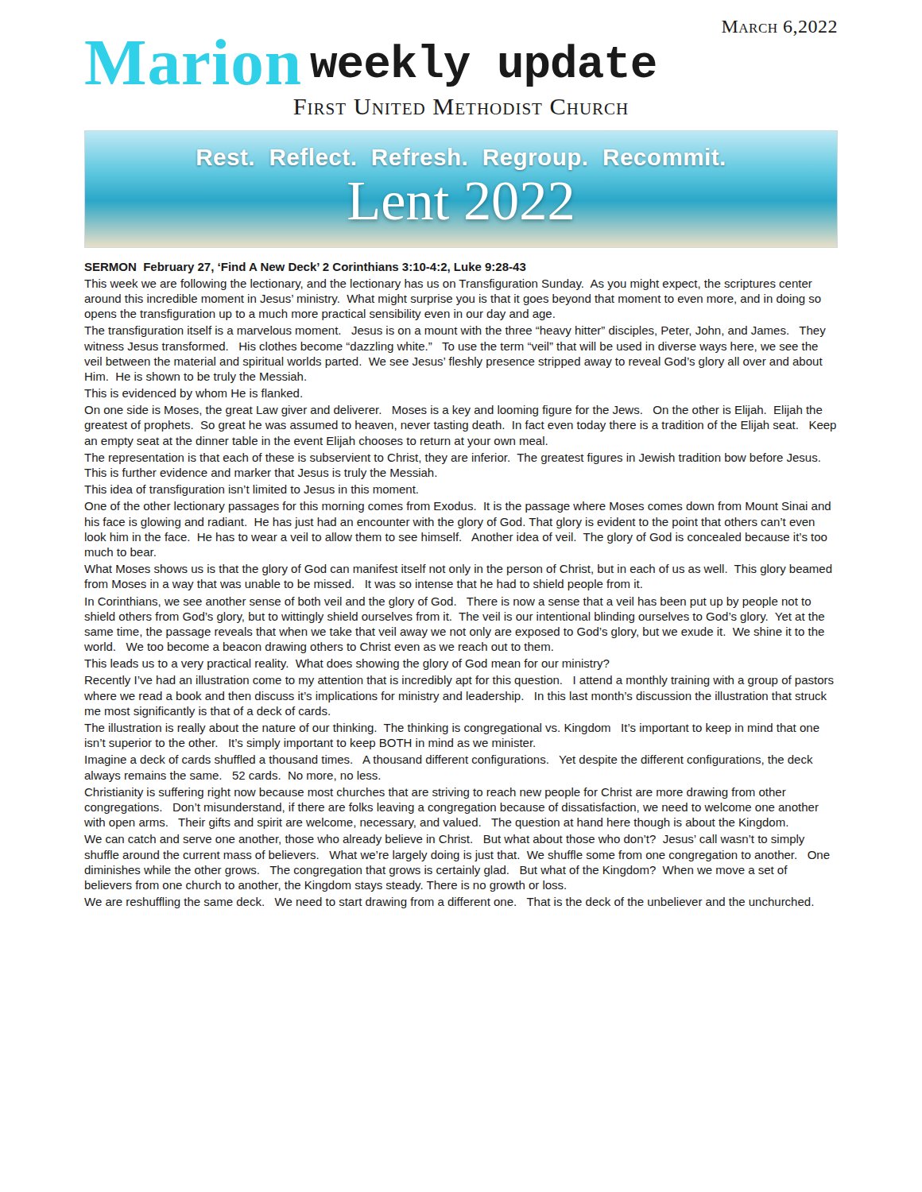March 6,2022
Marion
weekly update
First United Methodist Church
Rest. Reflect. Refresh. Regroup. Recommit.
Lent 2022
SERMON February 27, ‘Find A New Deck’ 2 Corinthians 3:10-4:2, Luke 9:28-43
This week we are following the lectionary, and the lectionary has us on Transfiguration Sunday. As you might expect, the scriptures center around this incredible moment in Jesus’ ministry. What might surprise you is that it goes beyond that moment to even more, and in doing so opens the transfiguration up to a much more practical sensibility even in our day and age.
The transfiguration itself is a marvelous moment. Jesus is on a mount with the three “heavy hitter” disciples, Peter, John, and James. They witness Jesus transformed. His clothes become “dazzling white.” To use the term “veil” that will be used in diverse ways here, we see the veil between the material and spiritual worlds parted. We see Jesus’ fleshly presence stripped away to reveal God’s glory all over and about Him. He is shown to be truly the Messiah.
This is evidenced by whom He is flanked.
On one side is Moses, the great Law giver and deliverer. Moses is a key and looming figure for the Jews. On the other is Elijah. Elijah the greatest of prophets. So great he was assumed to heaven, never tasting death. In fact even today there is a tradition of the Elijah seat. Keep an empty seat at the dinner table in the event Elijah chooses to return at your own meal.
The representation is that each of these is subservient to Christ, they are inferior. The greatest figures in Jewish tradition bow before Jesus. This is further evidence and marker that Jesus is truly the Messiah.
This idea of transfiguration isn’t limited to Jesus in this moment.
One of the other lectionary passages for this morning comes from Exodus. It is the passage where Moses comes down from Mount Sinai and his face is glowing and radiant. He has just had an encounter with the glory of God. That glory is evident to the point that others can’t even look him in the face. He has to wear a veil to allow them to see himself. Another idea of veil. The glory of God is concealed because it’s too much to bear.
What Moses shows us is that the glory of God can manifest itself not only in the person of Christ, but in each of us as well. This glory beamed from Moses in a way that was unable to be missed. It was so intense that he had to shield people from it.
In Corinthians, we see another sense of both veil and the glory of God. There is now a sense that a veil has been put up by people not to shield others from God’s glory, but to wittingly shield ourselves from it. The veil is our intentional blinding ourselves to God’s glory. Yet at the same time, the passage reveals that when we take that veil away we not only are exposed to God’s glory, but we exude it. We shine it to the world. We too become a beacon drawing others to Christ even as we reach out to them.
This leads us to a very practical reality. What does showing the glory of God mean for our ministry?
Recently I’ve had an illustration come to my attention that is incredibly apt for this question. I attend a monthly training with a group of pastors where we read a book and then discuss it’s implications for ministry and leadership. In this last month’s discussion the illustration that struck me most significantly is that of a deck of cards.
The illustration is really about the nature of our thinking. The thinking is congregational vs. Kingdom It’s important to keep in mind that one isn’t superior to the other. It’s simply important to keep BOTH in mind as we minister.
Imagine a deck of cards shuffled a thousand times. A thousand different configurations. Yet despite the different configurations, the deck always remains the same. 52 cards. No more, no less.
Christianity is suffering right now because most churches that are striving to reach new people for Christ are more drawing from other congregations. Don’t misunderstand, if there are folks leaving a congregation because of dissatisfaction, we need to welcome one another with open arms. Their gifts and spirit are welcome, necessary, and valued. The question at hand here though is about the Kingdom.
We can catch and serve one another, those who already believe in Christ. But what about those who don’t? Jesus’ call wasn’t to simply shuffle around the current mass of believers. What we’re largely doing is just that. We shuffle some from one congregation to another. One diminishes while the other grows. The congregation that grows is certainly glad. But what of the Kingdom? When we move a set of believers from one church to another, the Kingdom stays steady. There is no growth or loss.
We are reshuffling the same deck. We need to start drawing from a different one. That is the deck of the unbeliever and the unchurched.